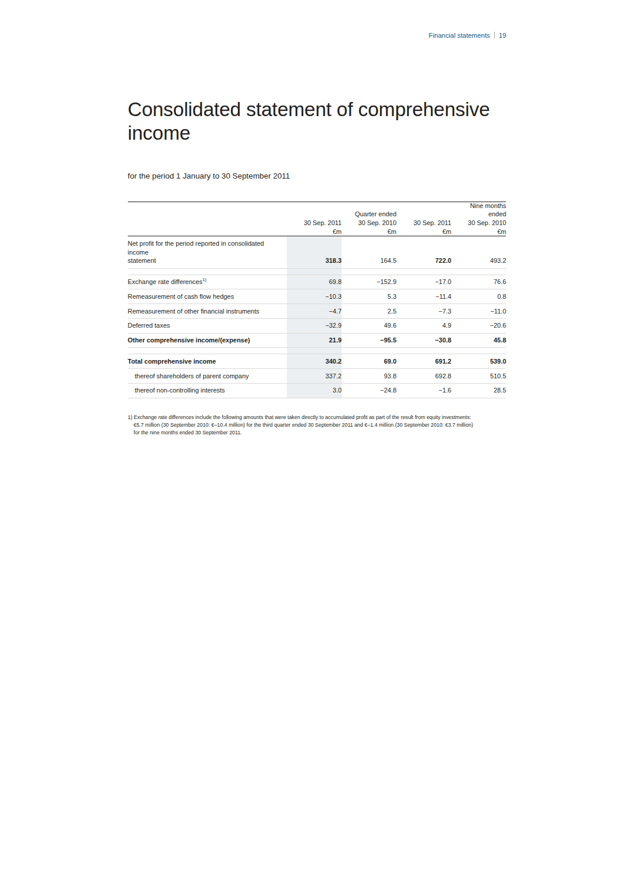Financial statements 19
Consolidated statement of comprehensive
income
for the period 1 January to 30 September 2011
| | | Quarter ended | | Nine months ended |
| | 30 Sep. 2011 | 30 Sep. 2010 | 30 Sep. 2011 | 30 Sep. 2010 |
| | €m | €m | €m | €m |
| Net profit for the period reported in consolidated income statement | 318.3 | 164.5 | 722.0 | 493.2 |
| Exchange rate differences 1) | 69.8 | −152.9 | −17.0 | 76.6 |
| Remeasurement of cash flow hedges | −10.3 | 5.3 | −11.4 | 0.8 |
| Remeasurement of other financial instruments | −4.7 | 2.5 | −7.3 | −11.0 |
| Deferred taxes | −32.9 | 49.6 | 4.9 | −20.6 |
| Other comprehensive income/(expense) | 21.9 | −95.5 | −30.8 | 45.8 |
| Total comprehensive income | 340.2 | 69.0 | 691.2 | 539.0 |
| thereof shareholders of parent company | 337.2 | 93.8 | 692.8 | 510.5 |
| thereof non-controlling interests | 3.0 | −24.8 | −1.6 | 28.5 |
1) Exchange rate differences include the following amounts that were taken directly to accumulated profit as part of the result from equity investments:
€5.7 million (30 September 2010: €–10.4 million) for the third quarter ended 30 September 2011 and €–1.4 million (30 September 2010: €3.7 million)
for the nine months ended 30 September 2011.